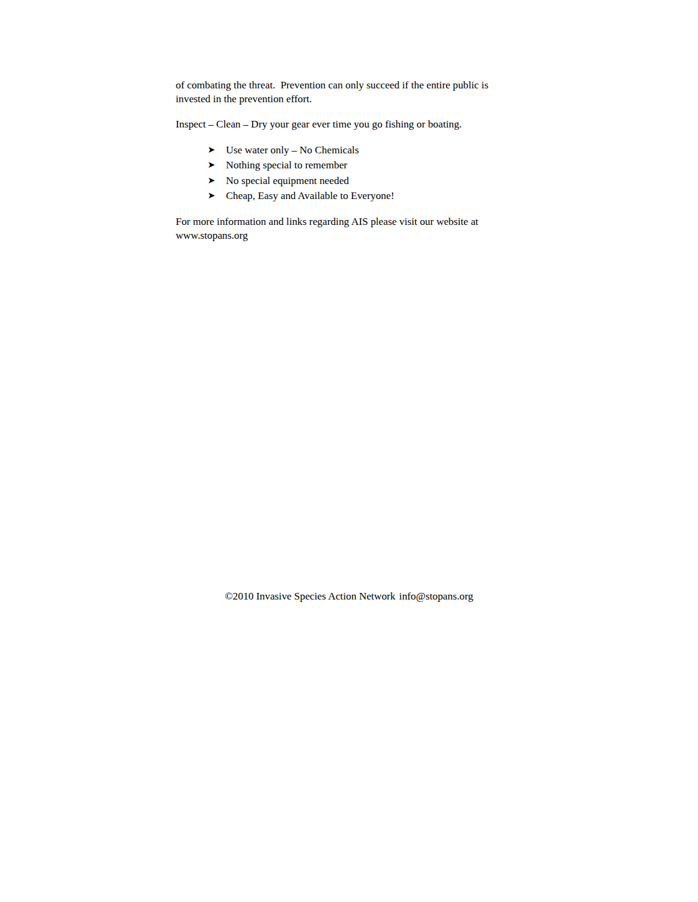of combating the threat. Prevention can only succeed if the entire public is invested in the prevention effort.
Inspect – Clean – Dry your gear ever time you go fishing or boating.
Use water only – No Chemicals
Nothing special to remember
No special equipment needed
Cheap, Easy and Available to Everyone!
For more information and links regarding AIS please visit our website at
www.stopans.org
©2010 Invasive Species Action Networkinfo@stopans.org